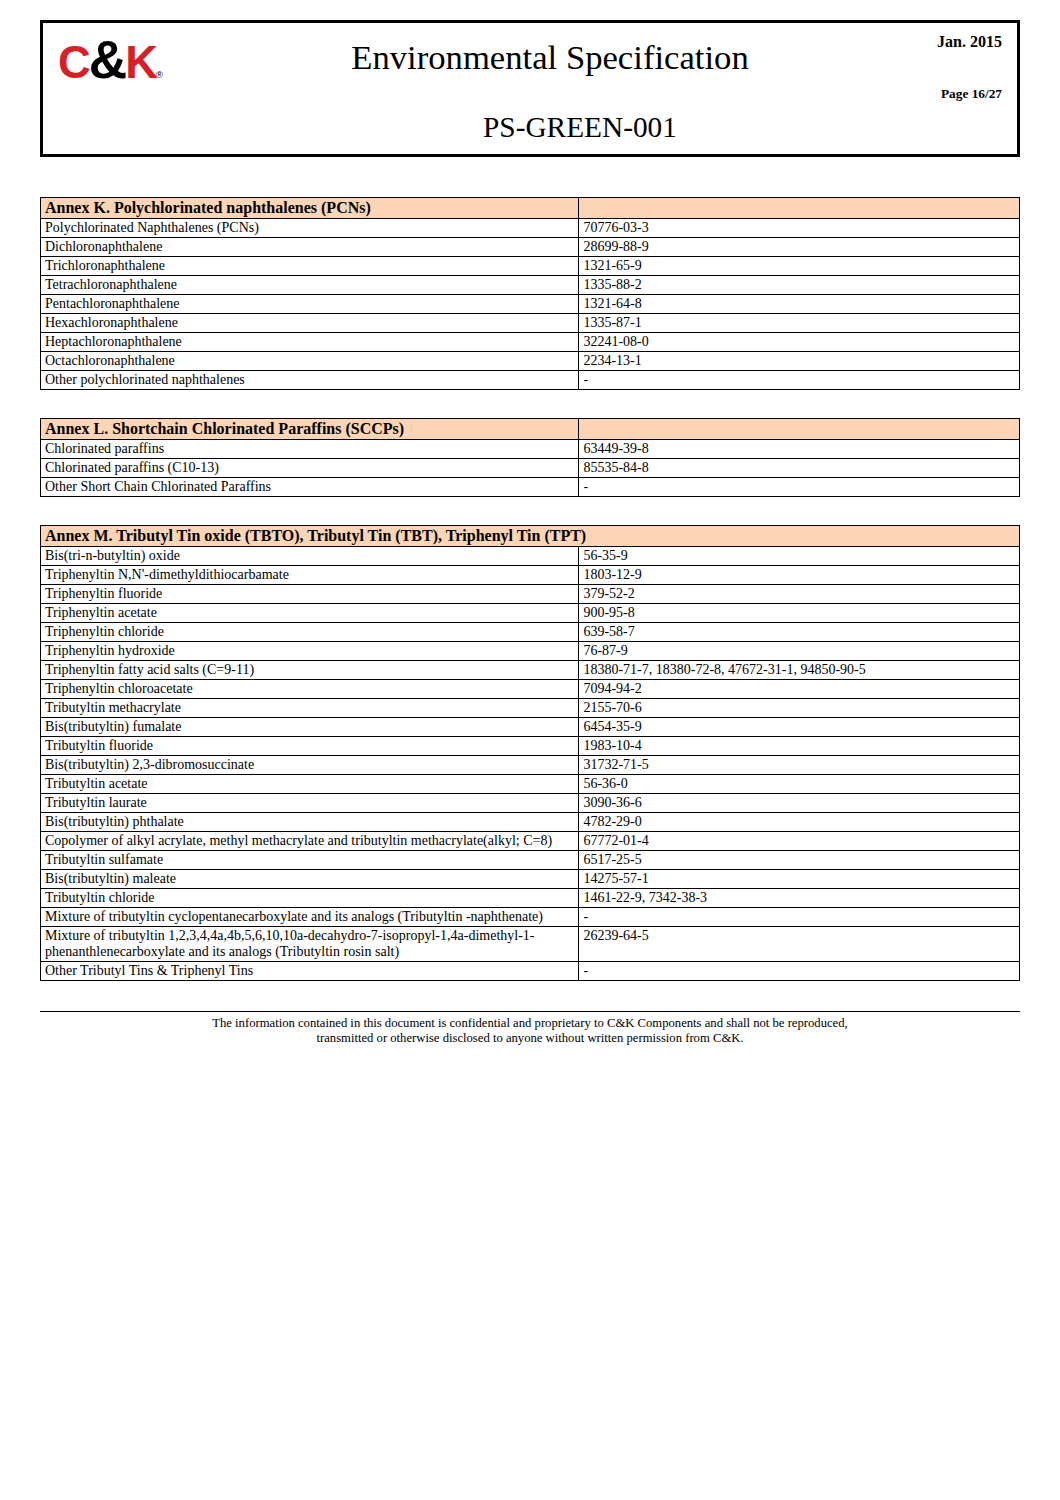| C & K ® | Environmental Specification | Jan. 2015 |
| | PS-GREEN-001 | Page 16/27 |
| Annex K. Polychlorinated naphthalenes (PCNs) | |
| --- | --- |
| Polychlorinated Naphthalenes (PCNs) | 70776-03-3 |
| Dichloronaphthalene | 28699-88-9 |
| Trichloronaphthalene | 1321-65-9 |
| Tetrachloronaphthalene | 1335-88-2 |
| Pentachloronaphthalene | 1321-64-8 |
| Hexachloronaphthalene | 1335-87-1 |
| Heptachloronaphthalene | 32241-08-0 |
| Octachloronaphthalene | 2234-13-1 |
| Other polychlorinated naphthalenes | - |
| Annex L. Shortchain Chlorinated Paraffins (SCCPs) | |
| --- | --- |
| Chlorinated paraffins | 63449-39-8 |
| Chlorinated paraffins (C10-13) | 85535-84-8 |
| Other Short Chain Chlorinated Paraffins | - |
| Annex M. Tributyl Tin oxide (TBTO), Tributyl Tin (TBT), Triphenyl Tin (TPT) |
| --- |
| Bis(tri-n-butyltin) oxide | 56-35-9 |
| Triphenyltin N,N'-dimethyldithiocarbamate | 1803-12-9 |
| Triphenyltin fluoride | 379-52-2 |
| Triphenyltin acetate | 900-95-8 |
| Triphenyltin chloride | 639-58-7 |
| Triphenyltin hydroxide | 76-87-9 |
| Triphenyltin fatty acid salts (C=9-11) | 18380-71-7, 18380-72-8, 47672-31-1, 94850-90-5 |
| Triphenyltin chloroacetate | 7094-94-2 |
| Tributyltin methacrylate | 2155-70-6 |
| Bis(tributyltin) fumalate | 6454-35-9 |
| Tributyltin fluoride | 1983-10-4 |
| Bis(tributyltin) 2,3-dibromosuccinate | 31732-71-5 |
| Tributyltin acetate | 56-36-0 |
| Tributyltin laurate | 3090-36-6 |
| Bis(tributyltin) phthalate | 4782-29-0 |
| Copolymer of alkyl acrylate, methyl methacrylate and tributyltin methacrylate(alkyl; C=8) | 67772-01-4 |
| Tributyltin sulfamate | 6517-25-5 |
| Bis(tributyltin) maleate | 14275-57-1 |
| Tributyltin chloride | 1461-22-9, 7342-38-3 |
| Mixture of tributyltin cyclopentanecarboxylate and its analogs (Tributyltin -naphthenate) | - |
| Mixture of tributyltin 1,2,3,4,4a,4b,5,6,10,10a-decahydro-7-isopropyl-1,4a-dimethyl-1-phenanthlenecarboxylate and its analogs (Tributyltin rosin salt) | 26239-64-5 |
| Other Tributyl Tins & Triphenyl Tins | - |
The information contained in this document is confidential and proprietary to C&K Components and shall not be reproduced,
transmitted or otherwise disclosed to anyone without written permission from C&K.